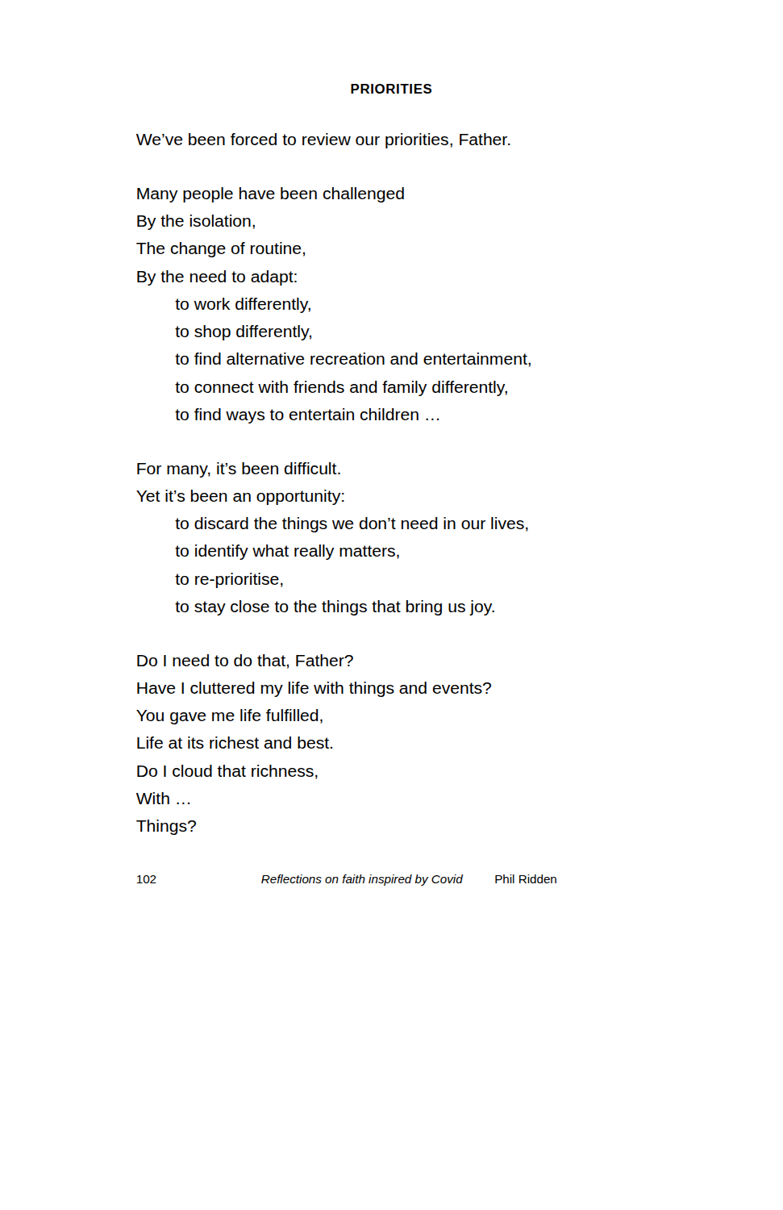PRIORITIES
We’ve been forced to review our priorities, Father.
Many people have been challenged
By the isolation,
The change of routine,
By the need to adapt:
to work differently, to shop differently, to find alternative recreation and entertainment, to connect with friends and family differently, to find ways to entertain children …
For many, it’s been difficult.
Yet it’s been an opportunity:
to discard the things we don’t need in our lives, to identify what really matters, to re-prioritise, to stay close to the things that bring us joy.
Do I need to do that, Father?
Have I cluttered my life with things and events?
You gave me life fulfilled,
Life at its richest and best.
Do I cloud that richness,
With …
Things?
102 Reflections on faith inspired by CovidPhil Ridden